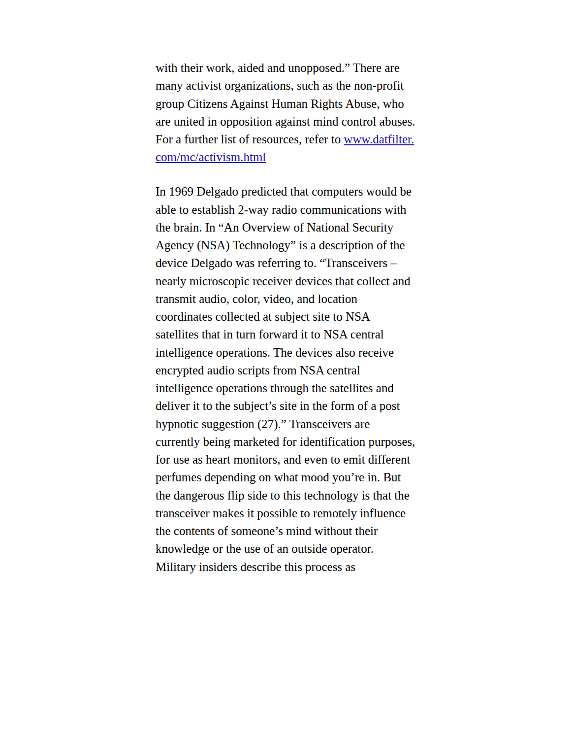with their work, aided and unopposed.” There are many activist organizations, such as the non-profit group Citizens Against Human Rights Abuse, who are united in opposition against mind control abuses. For a further list of resources, refer to www.datfilter.com/mc/activism.html
In 1969 Delgado predicted that computers would be able to establish 2-way radio communications with the brain. In “An Overview of National Security Agency (NSA) Technology” is a description of the device Delgado was referring to. “Transceivers – nearly microscopic receiver devices that collect and transmit audio, color, video, and location coordinates collected at subject site to NSA satellites that in turn forward it to NSA central intelligence operations. The devices also receive encrypted audio scripts from NSA central intelligence operations through the satellites and deliver it to the subject’s site in the form of a post hypnotic suggestion (27).” Transceivers are currently being marketed for identification purposes, for use as heart monitors, and even to emit different perfumes depending on what mood you’re in. But the dangerous flip side to this technology is that the transceiver makes it possible to remotely influence the contents of someone’s mind without their knowledge or the use of an outside operator. Military insiders describe this process as